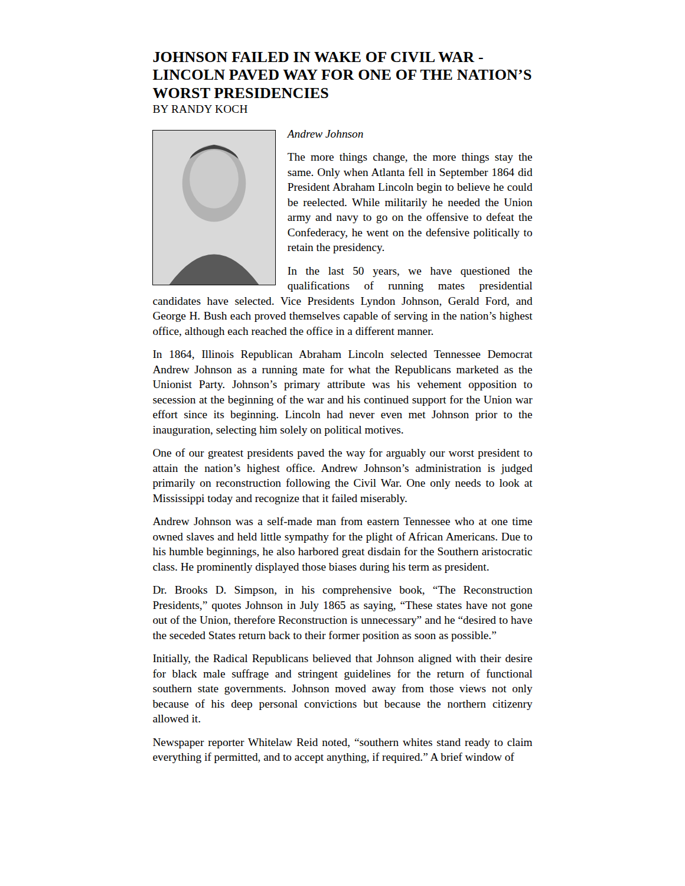Johnson Failed in Wake of Civil War - Lincoln Paved Way for One of the Nation’s Worst Presidencies
By Randy Koch
Andrew Johnson
The more things change, the more things stay the same. Only when Atlanta fell in September 1864 did President Abraham Lincoln begin to believe he could be reelected. While militarily he needed the Union army and navy to go on the offensive to defeat the Confederacy, he went on the defensive politically to retain the presidency.
In the last 50 years, we have questioned the qualifications of running mates presidential candidates have selected. Vice Presidents Lyndon Johnson, Gerald Ford, and George H. Bush each proved themselves capable of serving in the nation’s highest office, although each reached the office in a different manner.
In 1864, Illinois Republican Abraham Lincoln selected Tennessee Democrat Andrew Johnson as a running mate for what the Republicans marketed as the Unionist Party. Johnson’s primary attribute was his vehement opposition to secession at the beginning of the war and his continued support for the Union war effort since its beginning. Lincoln had never even met Johnson prior to the inauguration, selecting him solely on political motives.
One of our greatest presidents paved the way for arguably our worst president to attain the nation’s highest office. Andrew Johnson’s administration is judged primarily on reconstruction following the Civil War. One only needs to look at Mississippi today and recognize that it failed miserably.
Andrew Johnson was a self-made man from eastern Tennessee who at one time owned slaves and held little sympathy for the plight of African Americans. Due to his humble beginnings, he also harbored great disdain for the Southern aristocratic class. He prominently displayed those biases during his term as president.
Dr. Brooks D. Simpson, in his comprehensive book, “The Reconstruction Presidents,” quotes Johnson in July 1865 as saying, “These states have not gone out of the Union, therefore Reconstruction is unnecessary” and he “desired to have the seceded States return back to their former position as soon as possible.”
Initially, the Radical Republicans believed that Johnson aligned with their desire for black male suffrage and stringent guidelines for the return of functional southern state governments. Johnson moved away from those views not only because of his deep personal convictions but because the northern citizenry allowed it.
Newspaper reporter Whitelaw Reid noted, “southern whites stand ready to claim everything if permitted, and to accept anything, if required.” A brief window of